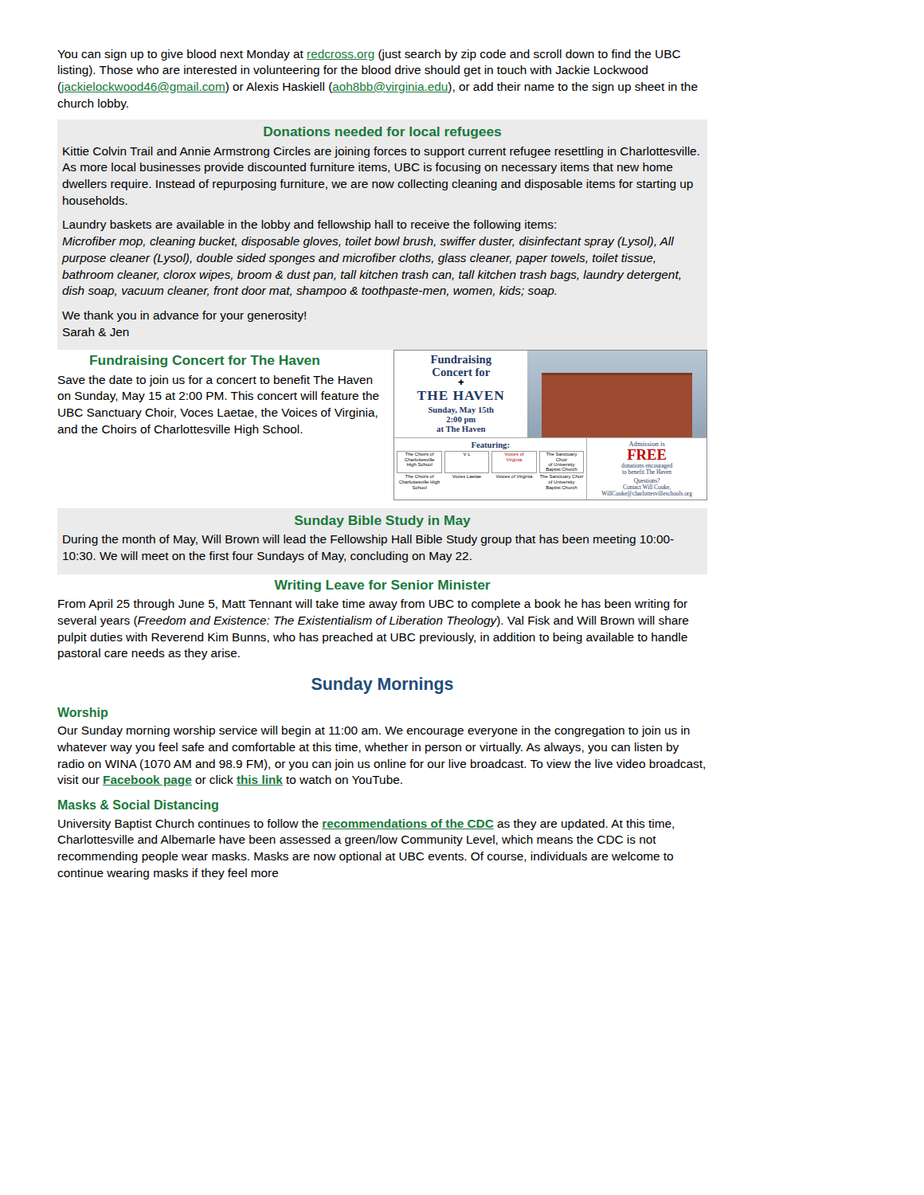You can sign up to give blood next Monday at redcross.org (just search by zip code and scroll down to find the UBC listing). Those who are interested in volunteering for the blood drive should get in touch with Jackie Lockwood (jackielockwood46@gmail.com) or Alexis Haskiell (aoh8bb@virginia.edu), or add their name to the sign up sheet in the church lobby.
Donations needed for local refugees
Kittie Colvin Trail and Annie Armstrong Circles are joining forces to support current refugee resettling in Charlottesville. As more local businesses provide discounted furniture items, UBC is focusing on necessary items that new home dwellers require. Instead of repurposing furniture, we are now collecting cleaning and disposable items for starting up households.
Laundry baskets are available in the lobby and fellowship hall to receive the following items:
Microfiber mop, cleaning bucket, disposable gloves, toilet bowl brush, swiffer duster, disinfectant spray (Lysol), All purpose cleaner (Lysol), double sided sponges and microfiber cloths, glass cleaner, paper towels, toilet tissue, bathroom cleaner, clorox wipes, broom & dust pan, tall kitchen trash can, tall kitchen trash bags, laundry detergent, dish soap, vacuum cleaner, front door mat, shampoo & toothpaste-men, women, kids; soap.
We thank you in advance for your generosity!
Sarah & Jen
Fundraising Concert for The Haven
Save the date to join us for a concert to benefit The Haven on Sunday, May 15 at 2:00 PM. This concert will feature the UBC Sanctuary Choir, Voces Laetae, the Voices of Virginia, and the Choirs of Charlottesville High School.
Fundraising
Concert for
✚
THE HAVEN
Sunday, May 15th
2:00 pm
at The Haven
Featuring:
The Choirs of
Charlottesville
High School
V L
Voices of
Virginia
The Sanctuary Choir
of University
Baptist Church
The Choirs of
Charlottesville High
School
Voces Laetae
Voices of Virginia
The Sanctuary Choir
of University
Baptist Church
Admission is
FREE
donations encouraged
to benefit The Haven
Questions?
Contact Will Cooke,
WillCooke@charlottesvilleschools.org
Sunday Bible Study in May
During the month of May, Will Brown will lead the Fellowship Hall Bible Study group that has been meeting 10:00-10:30. We will meet on the first four Sundays of May, concluding on May 22.
Writing Leave for Senior Minister
From April 25 through June 5, Matt Tennant will take time away from UBC to complete a book he has been writing for several years (Freedom and Existence: The Existentialism of Liberation Theology). Val Fisk and Will Brown will share pulpit duties with Reverend Kim Bunns, who has preached at UBC previously, in addition to being available to handle pastoral care needs as they arise.
Sunday Mornings
Worship
Our Sunday morning worship service will begin at 11:00 am. We encourage everyone in the congregation to join us in whatever way you feel safe and comfortable at this time, whether in person or virtually. As always, you can listen by radio on WINA (1070 AM and 98.9 FM), or you can join us online for our live broadcast. To view the live video broadcast, visit our Facebook page or click this link to watch on YouTube.
Masks & Social Distancing
University Baptist Church continues to follow the recommendations of the CDC as they are updated. At this time, Charlottesville and Albemarle have been assessed a green/low Community Level, which means the CDC is not recommending people wear masks. Masks are now optional at UBC events. Of course, individuals are welcome to continue wearing masks if they feel more